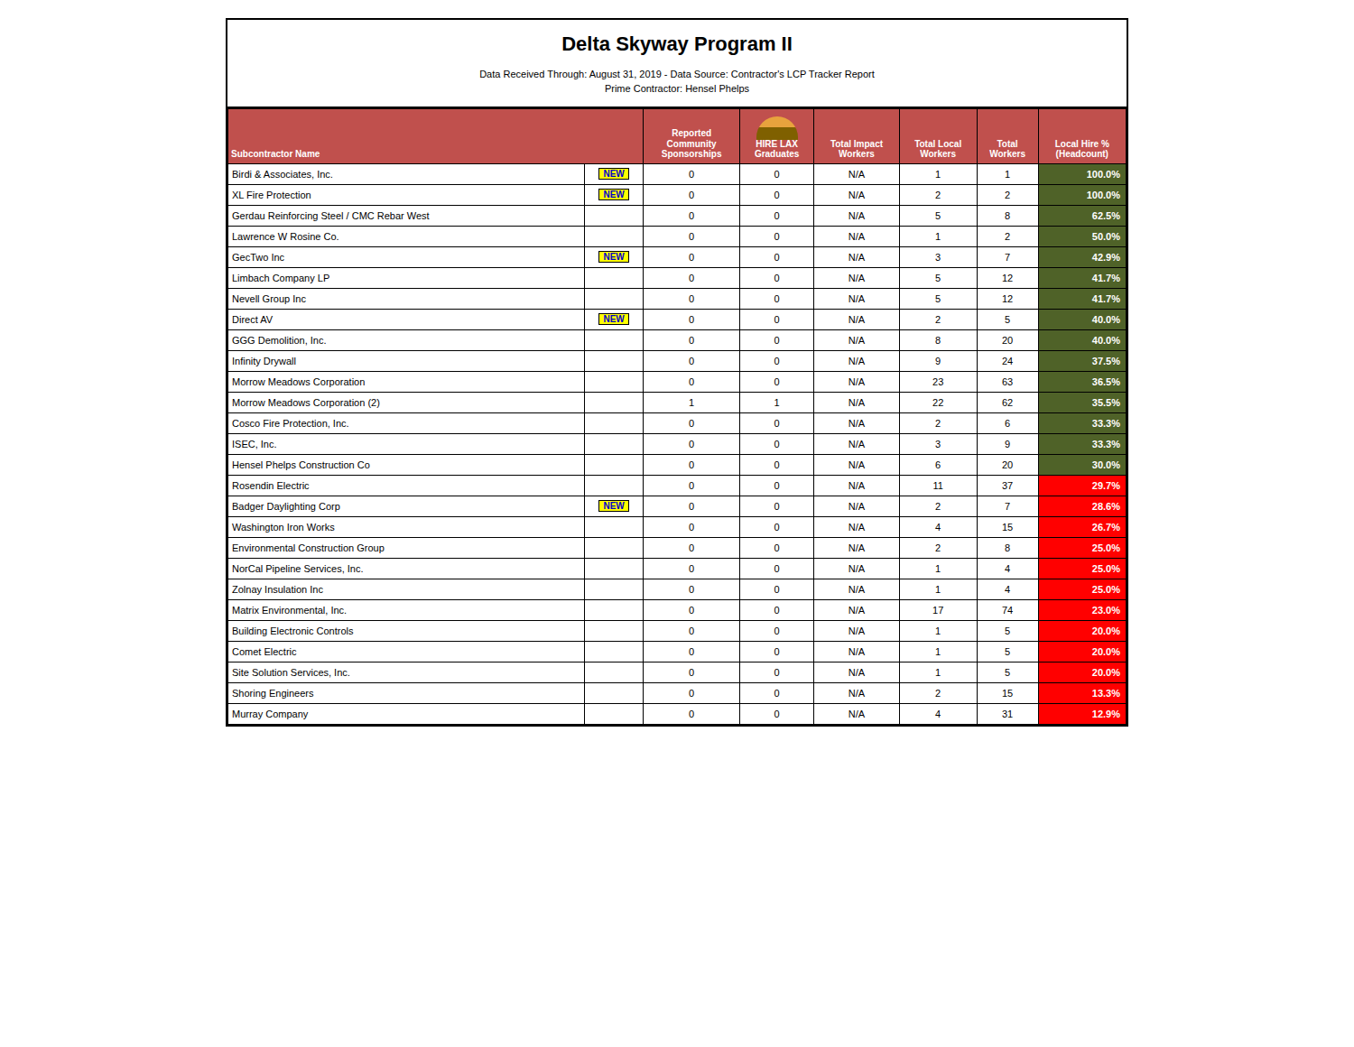Delta Skyway Program II
Data Received Through: August 31, 2019 - Data Source: Contractor's LCP Tracker Report
Prime Contractor: Hensel Phelps
| Subcontractor Name | Reported Community Sponsorships | HIRE LAX Graduates | Total Impact Workers | Total Local Workers | Total Workers | Local Hire % (Headcount) |
| --- | --- | --- | --- | --- | --- | --- |
| Birdi & Associates, Inc. | NEW | 0 | 0 | N/A | 1 | 1 | 100.0% |
| XL Fire Protection | NEW | 0 | 0 | N/A | 2 | 2 | 100.0% |
| Gerdau Reinforcing Steel / CMC Rebar West | | 0 | 0 | N/A | 5 | 8 | 62.5% |
| Lawrence W Rosine Co. | | 0 | 0 | N/A | 1 | 2 | 50.0% |
| GecTwo Inc | NEW | 0 | 0 | N/A | 3 | 7 | 42.9% |
| Limbach Company LP | | 0 | 0 | N/A | 5 | 12 | 41.7% |
| Nevell Group Inc | | 0 | 0 | N/A | 5 | 12 | 41.7% |
| Direct AV | NEW | 0 | 0 | N/A | 2 | 5 | 40.0% |
| GGG Demolition, Inc. | | 0 | 0 | N/A | 8 | 20 | 40.0% |
| Infinity Drywall | | 0 | 0 | N/A | 9 | 24 | 37.5% |
| Morrow Meadows Corporation | | 0 | 0 | N/A | 23 | 63 | 36.5% |
| Morrow Meadows Corporation (2) | | 1 | 1 | N/A | 22 | 62 | 35.5% |
| Cosco Fire Protection, Inc. | | 0 | 0 | N/A | 2 | 6 | 33.3% |
| ISEC, Inc. | | 0 | 0 | N/A | 3 | 9 | 33.3% |
| Hensel Phelps Construction Co | | 0 | 0 | N/A | 6 | 20 | 30.0% |
| Rosendin Electric | | 0 | 0 | N/A | 11 | 37 | 29.7% |
| Badger Daylighting Corp | NEW | 0 | 0 | N/A | 2 | 7 | 28.6% |
| Washington Iron Works | | 0 | 0 | N/A | 4 | 15 | 26.7% |
| Environmental Construction Group | | 0 | 0 | N/A | 2 | 8 | 25.0% |
| NorCal Pipeline Services, Inc. | | 0 | 0 | N/A | 1 | 4 | 25.0% |
| Zolnay Insulation Inc | | 0 | 0 | N/A | 1 | 4 | 25.0% |
| Matrix Environmental, Inc. | | 0 | 0 | N/A | 17 | 74 | 23.0% |
| Building Electronic Controls | | 0 | 0 | N/A | 1 | 5 | 20.0% |
| Comet Electric | | 0 | 0 | N/A | 1 | 5 | 20.0% |
| Site Solution Services, Inc. | | 0 | 0 | N/A | 1 | 5 | 20.0% |
| Shoring Engineers | | 0 | 0 | N/A | 2 | 15 | 13.3% |
| Murray Company | | 0 | 0 | N/A | 4 | 31 | 12.9% |